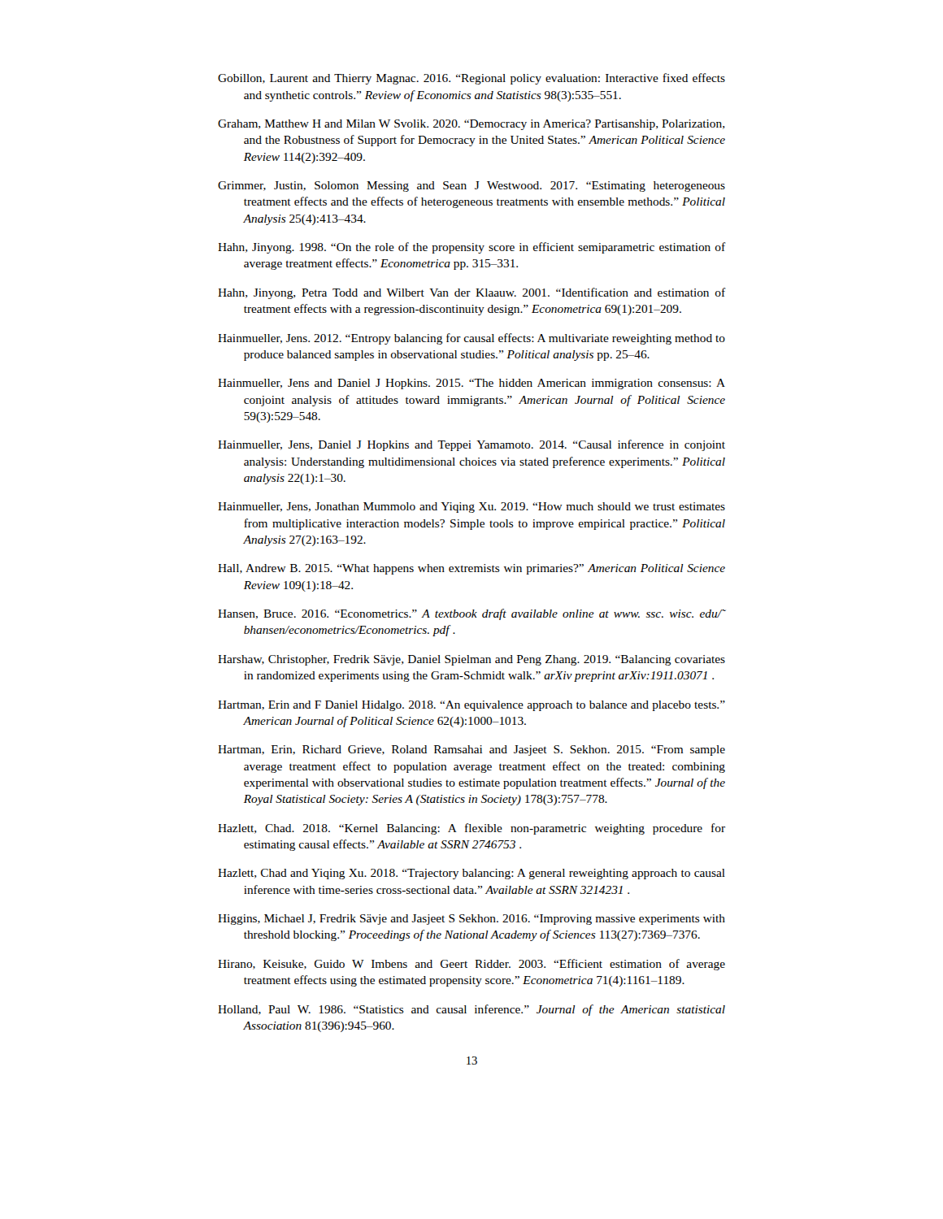Gobillon, Laurent and Thierry Magnac. 2016. “Regional policy evaluation: Interactive fixed effects and synthetic controls.” Review of Economics and Statistics 98(3):535–551.
Graham, Matthew H and Milan W Svolik. 2020. “Democracy in America? Partisanship, Polarization, and the Robustness of Support for Democracy in the United States.” American Political Science Review 114(2):392–409.
Grimmer, Justin, Solomon Messing and Sean J Westwood. 2017. “Estimating heterogeneous treatment effects and the effects of heterogeneous treatments with ensemble methods.” Political Analysis 25(4):413–434.
Hahn, Jinyong. 1998. “On the role of the propensity score in efficient semiparametric estimation of average treatment effects.” Econometrica pp. 315–331.
Hahn, Jinyong, Petra Todd and Wilbert Van der Klaauw. 2001. “Identification and estimation of treatment effects with a regression-discontinuity design.” Econometrica 69(1):201–209.
Hainmueller, Jens. 2012. “Entropy balancing for causal effects: A multivariate reweighting method to produce balanced samples in observational studies.” Political analysis pp. 25–46.
Hainmueller, Jens and Daniel J Hopkins. 2015. “The hidden American immigration consensus: A conjoint analysis of attitudes toward immigrants.” American Journal of Political Science 59(3):529–548.
Hainmueller, Jens, Daniel J Hopkins and Teppei Yamamoto. 2014. “Causal inference in conjoint analysis: Understanding multidimensional choices via stated preference experiments.” Political analysis 22(1):1–30.
Hainmueller, Jens, Jonathan Mummolo and Yiqing Xu. 2019. “How much should we trust estimates from multiplicative interaction models? Simple tools to improve empirical practice.” Political Analysis 27(2):163–192.
Hall, Andrew B. 2015. “What happens when extremists win primaries?” American Political Science Review 109(1):18–42.
Hansen, Bruce. 2016. “Econometrics.” A textbook draft available online at www. ssc. wisc. edu/˜ bhansen/econometrics/Econometrics. pdf .
Harshaw, Christopher, Fredrik Sävje, Daniel Spielman and Peng Zhang. 2019. “Balancing covariates in randomized experiments using the Gram-Schmidt walk.” arXiv preprint arXiv:1911.03071 .
Hartman, Erin and F Daniel Hidalgo. 2018. “An equivalence approach to balance and placebo tests.” American Journal of Political Science 62(4):1000–1013.
Hartman, Erin, Richard Grieve, Roland Ramsahai and Jasjeet S. Sekhon. 2015. “From sample average treatment effect to population average treatment effect on the treated: combining experimental with observational studies to estimate population treatment effects.” Journal of the Royal Statistical Society: Series A (Statistics in Society) 178(3):757–778.
Hazlett, Chad. 2018. “Kernel Balancing: A flexible non-parametric weighting procedure for estimating causal effects.” Available at SSRN 2746753 .
Hazlett, Chad and Yiqing Xu. 2018. “Trajectory balancing: A general reweighting approach to causal inference with time-series cross-sectional data.” Available at SSRN 3214231 .
Higgins, Michael J, Fredrik Sävje and Jasjeet S Sekhon. 2016. “Improving massive experiments with threshold blocking.” Proceedings of the National Academy of Sciences 113(27):7369–7376.
Hirano, Keisuke, Guido W Imbens and Geert Ridder. 2003. “Efficient estimation of average treatment effects using the estimated propensity score.” Econometrica 71(4):1161–1189.
Holland, Paul W. 1986. “Statistics and causal inference.” Journal of the American statistical Association 81(396):945–960.
13